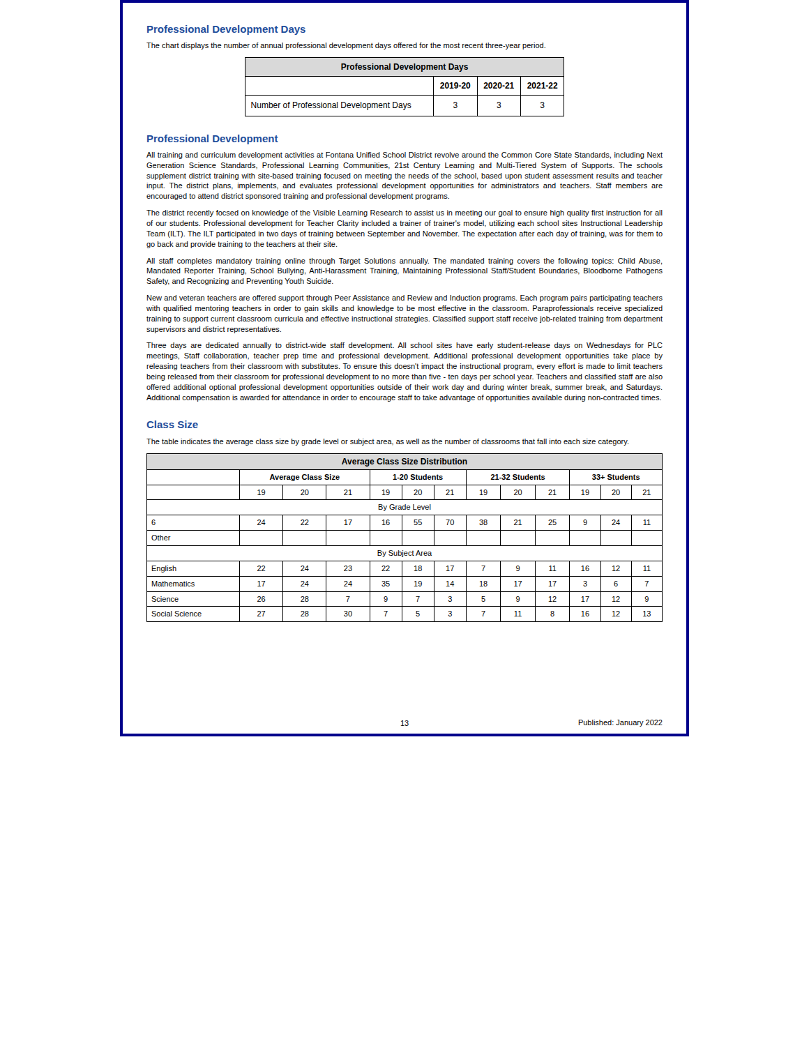Professional Development Days
The chart displays the number of annual professional development days offered for the most recent three-year period.
| Professional Development Days |
| --- |
| | 2019-20 | 2020-21 | 2021-22 |
| Number of Professional Development Days | 3 | 3 | 3 |
Professional Development
All training and curriculum development activities at Fontana Unified School District revolve around the Common Core State Standards, including Next Generation Science Standards, Professional Learning Communities, 21st Century Learning and Multi-Tiered System of Supports. The schools supplement district training with site-based training focused on meeting the needs of the school, based upon student assessment results and teacher input. The district plans, implements, and evaluates professional development opportunities for administrators and teachers. Staff members are encouraged to attend district sponsored training and professional development programs.
The district recently focsed on knowledge of the Visible Learning Research to assist us in meeting our goal to ensure high quality first instruction for all of our students. Professional development for Teacher Clarity included a trainer of trainer's model, utilizing each school sites Instructional Leadership Team (ILT). The ILT participated in two days of training between September and November. The expectation after each day of training, was for them to go back and provide training to the teachers at their site.
All staff completes mandatory training online through Target Solutions annually. The mandated training covers the following topics: Child Abuse, Mandated Reporter Training, School Bullying, Anti-Harassment Training, Maintaining Professional Staff/Student Boundaries, Bloodborne Pathogens Safety, and Recognizing and Preventing Youth Suicide.
New and veteran teachers are offered support through Peer Assistance and Review and Induction programs. Each program pairs participating teachers with qualified mentoring teachers in order to gain skills and knowledge to be most effective in the classroom. Paraprofessionals receive specialized training to support current classroom curricula and effective instructional strategies. Classified support staff receive job-related training from department supervisors and district representatives.
Three days are dedicated annually to district-wide staff development. All school sites have early student-release days on Wednesdays for PLC meetings, Staff collaboration, teacher prep time and professional development. Additional professional development opportunities take place by releasing teachers from their classroom with substitutes. To ensure this doesn't impact the instructional program, every effort is made to limit teachers being released from their classroom for professional development to no more than five - ten days per school year. Teachers and classified staff are also offered additional optional professional development opportunities outside of their work day and during winter break, summer break, and Saturdays. Additional compensation is awarded for attendance in order to encourage staff to take advantage of opportunities available during non-contracted times.
Class Size
The table indicates the average class size by grade level or subject area, as well as the number of classrooms that fall into each size category.
| Average Class Size Distribution |
| --- |
| | Average Class Size | 1-20 Students | 21-32 Students | 33+ Students |
| | 19 | 20 | 21 | 19 | 20 | 21 | 19 | 20 | 21 | 19 | 20 | 21 |
| By Grade Level |
| 6 | 24 | 22 | 17 | 16 | 55 | 70 | 38 | 21 | 25 | 9 | 24 | 11 |
| Other | | | | | | | | | | | | |
| By Subject Area |
| English | 22 | 24 | 23 | 22 | 18 | 17 | 7 | 9 | 11 | 16 | 12 | 11 |
| Mathematics | 17 | 24 | 24 | 35 | 19 | 14 | 18 | 17 | 17 | 3 | 6 | 7 |
| Science | 26 | 28 | 7 | 9 | 7 | 3 | 5 | 9 | 12 | 17 | 12 | 9 |
| Social Science | 27 | 28 | 30 | 7 | 5 | 3 | 7 | 11 | 8 | 16 | 12 | 13 |
13
Published: January 2022